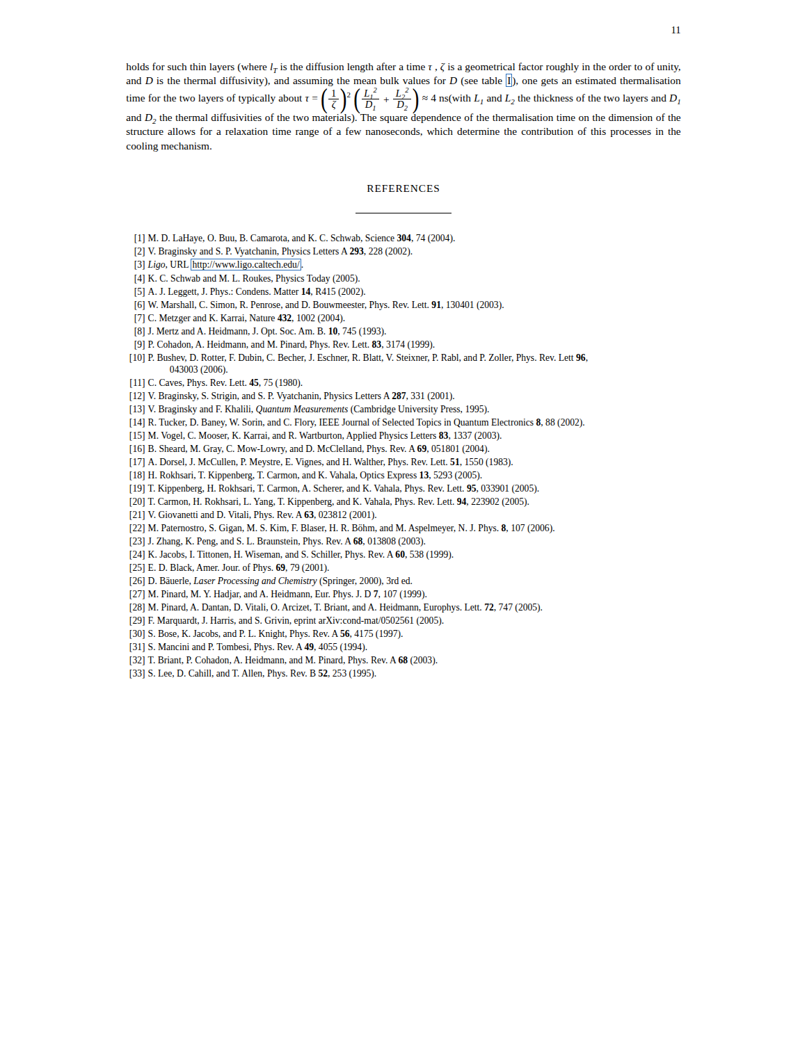11
holds for such thin layers (where lT is the diffusion length after a time τ , ζ is a geometrical factor roughly in the order to of unity, and D is the thermal diffusivity), and assuming the mean bulk values for D (see table I), one gets an estimated thermalisation time for the two layers of typically about τ = (1 ζ)2 (L12 D1 + L22 D2) ≈ 4 ns(with L1 and L2 the thickness of the two layers and D1 and D2 the thermal diffusivities of the two materials). The square dependence of the thermalisation time on the dimension of the structure allows for a relaxation time range of a few nanoseconds, which determine the contribution of this processes in the cooling mechanism.
REFERENCES
1 M. D. LaHaye, O. Buu, B. Camarota, and K. C. Schwab, Science 304, 74 (2004).
2 V. Braginsky and S. P. Vyatchanin, Physics Letters A 293, 228 (2002).
3 Ligo, URL http://www.ligo.caltech.edu/.
4 K. C. Schwab and M. L. Roukes, Physics Today (2005).
5 A. J. Leggett, J. Phys.: Condens. Matter 14, R415 (2002).
6 W. Marshall, C. Simon, R. Penrose, and D. Bouwmeester, Phys. Rev. Lett. 91, 130401 (2003).
7 C. Metzger and K. Karrai, Nature 432, 1002 (2004).
8 J. Mertz and A. Heidmann, J. Opt. Soc. Am. B. 10, 745 (1993).
9 P. Cohadon, A. Heidmann, and M. Pinard, Phys. Rev. Lett. 83, 3174 (1999).
10 P. Bushev, D. Rotter, F. Dubin, C. Becher, J. Eschner, R. Blatt, V. Steixner, P. Rabl, and P. Zoller, Phys. Rev. Lett 96, 043003 (2006).
11 C. Caves, Phys. Rev. Lett. 45, 75 (1980).
12 V. Braginsky, S. Strigin, and S. P. Vyatchanin, Physics Letters A 287, 331 (2001).
13 V. Braginsky and F. Khalili, Quantum Measurements (Cambridge University Press, 1995).
14 R. Tucker, D. Baney, W. Sorin, and C. Flory, IEEE Journal of Selected Topics in Quantum Electronics 8, 88 (2002).
15 M. Vogel, C. Mooser, K. Karrai, and R. Wartburton, Applied Physics Letters 83, 1337 (2003).
16 B. Sheard, M. Gray, C. Mow-Lowry, and D. McClelland, Phys. Rev. A 69, 051801 (2004).
17 A. Dorsel, J. McCullen, P. Meystre, E. Vignes, and H. Walther, Phys. Rev. Lett. 51, 1550 (1983).
18 H. Rokhsari, T. Kippenberg, T. Carmon, and K. Vahala, Optics Express 13, 5293 (2005).
19 T. Kippenberg, H. Rokhsari, T. Carmon, A. Scherer, and K. Vahala, Phys. Rev. Lett. 95, 033901 (2005).
20 T. Carmon, H. Rokhsari, L. Yang, T. Kippenberg, and K. Vahala, Phys. Rev. Lett. 94, 223902 (2005).
21 V. Giovanetti and D. Vitali, Phys. Rev. A 63, 023812 (2001).
22 M. Paternostro, S. Gigan, M. S. Kim, F. Blaser, H. R. Böhm, and M. Aspelmeyer, N. J. Phys. 8, 107 (2006).
23 J. Zhang, K. Peng, and S. L. Braunstein, Phys. Rev. A 68, 013808 (2003).
24 K. Jacobs, I. Tittonen, H. Wiseman, and S. Schiller, Phys. Rev. A 60, 538 (1999).
25 E. D. Black, Amer. Jour. of Phys. 69, 79 (2001).
26 D. Bäuerle, Laser Processing and Chemistry (Springer, 2000), 3rd ed.
27 M. Pinard, M. Y. Hadjar, and A. Heidmann, Eur. Phys. J. D 7, 107 (1999).
28 M. Pinard, A. Dantan, D. Vitali, O. Arcizet, T. Briant, and A. Heidmann, Europhys. Lett. 72, 747 (2005).
29 F. Marquardt, J. Harris, and S. Grivin, eprint arXiv:cond-mat/0502561 (2005).
30 S. Bose, K. Jacobs, and P. L. Knight, Phys. Rev. A 56, 4175 (1997).
31 S. Mancini and P. Tombesi, Phys. Rev. A 49, 4055 (1994).
32 T. Briant, P. Cohadon, A. Heidmann, and M. Pinard, Phys. Rev. A 68 (2003).
33 S. Lee, D. Cahill, and T. Allen, Phys. Rev. B 52, 253 (1995).